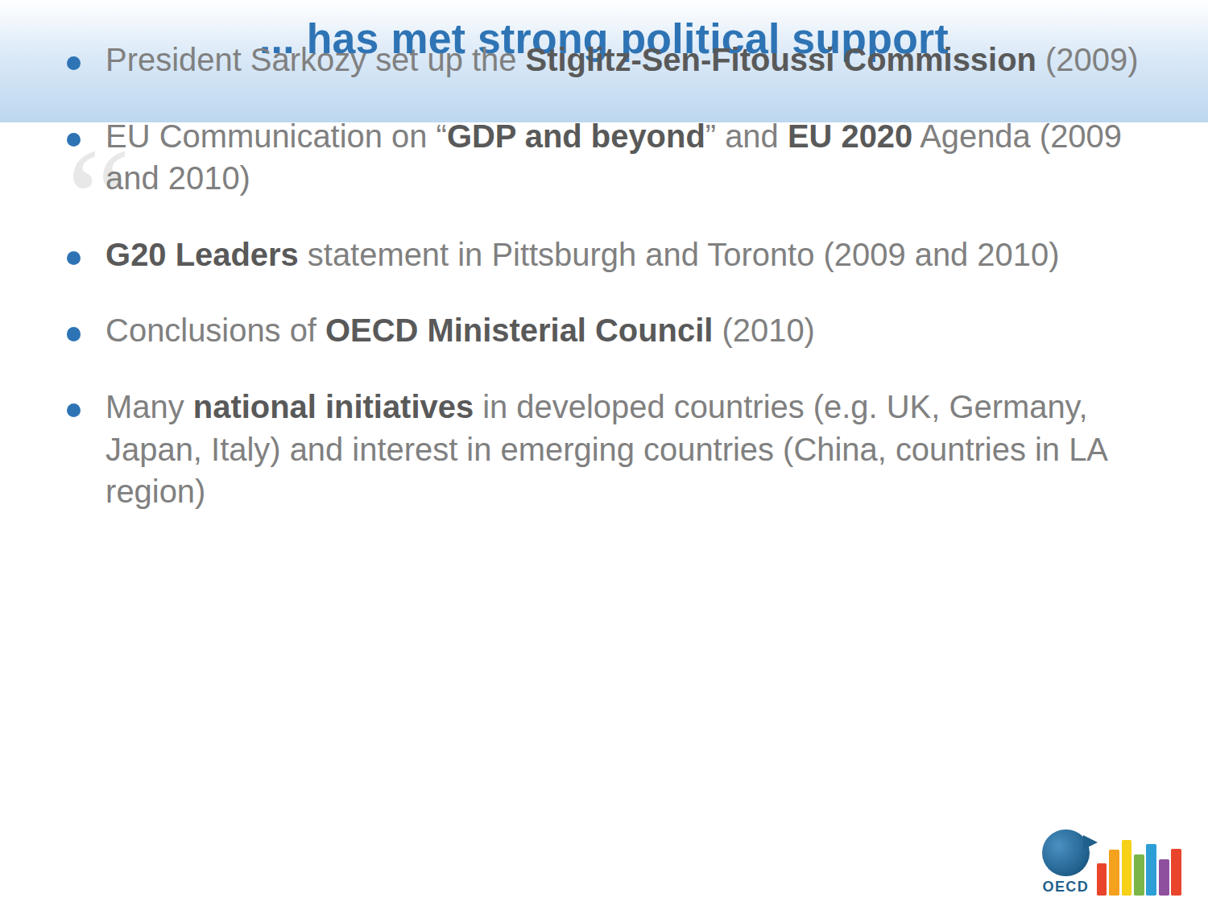... has met strong political support
“
President Sarkozy set up the Stiglitz-Sen-Fitoussi Commission (2009)
EU Communication on “GDP and beyond” and EU 2020 Agenda (2009 and 2010)
G20 Leaders statement in Pittsburgh and Toronto (2009 and 2010)
Conclusions of OECD Ministerial Council (2010)
Many national initiatives in developed countries (e.g. UK, Germany, Japan, Italy) and interest in emerging countries (China, countries in LA region)
OECD